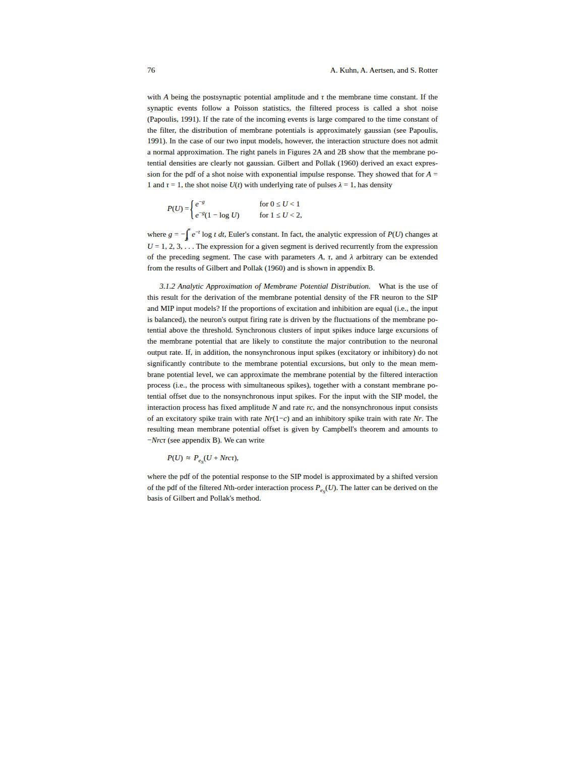76 A. Kuhn, A. Aertsen, and S. Rotter
with A being the postsynaptic potential amplitude and τ the membrane time constant. If the synaptic events follow a Poisson statistics, the filtered process is called a shot noise (Papoulis, 1991). If the rate of the incoming events is large compared to the time constant of the filter, the distribution of membrane potentials is approximately gaussian (see Papoulis, 1991). In the case of our two input models, however, the interaction structure does not admit a normal approximation. The right panels in Figures 2A and 2B show that the membrane potential densities are clearly not gaussian. Gilbert and Pollak (1960) derived an exact expression for the pdf of a shot noise with exponential impulse response. They showed that for A = 1 and τ = 1, the shot noise U(t) with underlying rate of pulses λ = 1, has density
P(U) = {
| e − g | for 0 ≤ U < 1 |
| e − g (1 − log U ) | for 1 ≤ U < 2, |
where g = −∞∫0 e−t log t dt, Euler's constant. In fact, the analytic expression of P(U) changes at U = 1, 2, 3, . . . The expression for a given segment is derived recurrently from the expression of the preceding segment. The case with parameters A, τ, and λ arbitrary can be extended from the results of Gilbert and Pollak (1960) and is shown in appendix B.
3.1.2 Analytic Approximation of Membrane Potential Distribution. What is the use of this result for the derivation of the membrane potential density of the FR neuron to the SIP and MIP input models? If the proportions of excitation and inhibition are equal (i.e., the input is balanced), the neuron's output firing rate is driven by the fluctuations of the membrane potential above the threshold. Synchronous clusters of input spikes induce large excursions of the membrane potential that are likely to constitute the major contribution to the neuronal output rate. If, in addition, the nonsynchronous input spikes (excitatory or inhibitory) do not significantly contribute to the membrane potential excursions, but only to the mean membrane potential level, we can approximate the membrane potential by the filtered interaction process (i.e., the process with simultaneous spikes), together with a constant membrane potential offset due to the nonsynchronous input spikes. For the input with the SIP model, the interaction process has fixed amplitude N and rate rc, and the nonsynchronous input consists of an excitatory spike train with rate Nr(1−c) and an inhibitory spike train with rate Nr. The resulting mean membrane potential offset is given by Campbell's theorem and amounts to −Nrcτ (see appendix B). We can write
P(U) ≈ PeN(U + Nrcτ),
where the pdf of the potential response to the SIP model is approximated by a shifted version of the pdf of the filtered Nth-order interaction process PeN(U). The latter can be derived on the basis of Gilbert and Pollak's method.